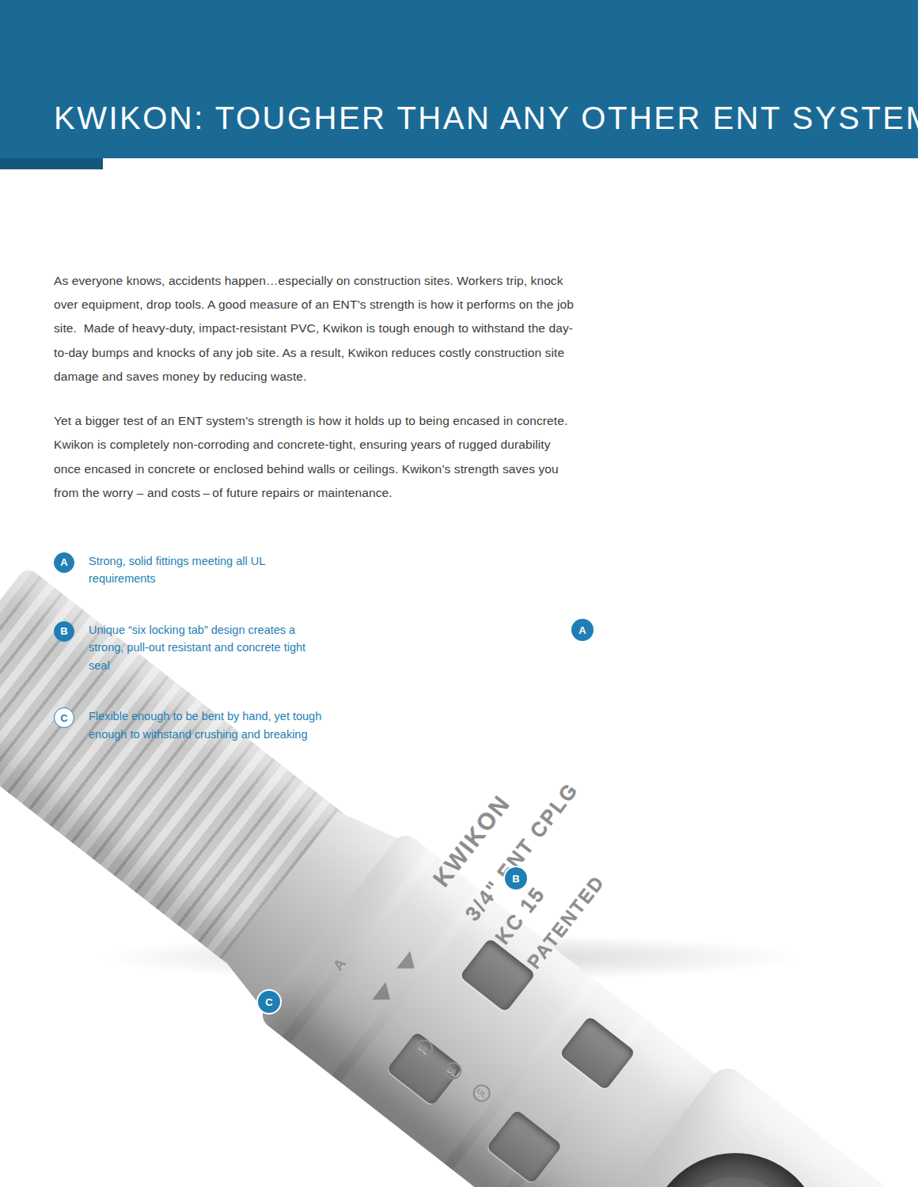KWIKON: TOUGHER THAN ANY OTHER ENT SYSTEM
KWIKON 3/4" ENT CPLG KC 15 PATENTED A UL UL UL
A B C
As everyone knows, accidents happen…especially on construction sites. Workers trip, knock over equipment, drop tools. A good measure of an ENT’s strength is how it performs on the job site. Made of heavy-duty, impact-resistant PVC, Kwikon is tough enough to withstand the day-to-day bumps and knocks of any job site. As a result, Kwikon reduces costly construction site damage and saves money by reducing waste.
Yet a bigger test of an ENT system’s strength is how it holds up to being encased in concrete. Kwikon is completely non-corroding and concrete-tight, ensuring years of rugged durability once encased in concrete or enclosed behind walls or ceilings. Kwikon’s strength saves you from the worry – and costs – of future repairs or maintenance.
A
Strong, solid fittings meeting all UL requirements
B
Unique “six locking tab” design creates a strong, pull-out resistant and concrete tight seal
C
Flexible enough to be bent by hand, yet tough enough to withstand crushing and breaking